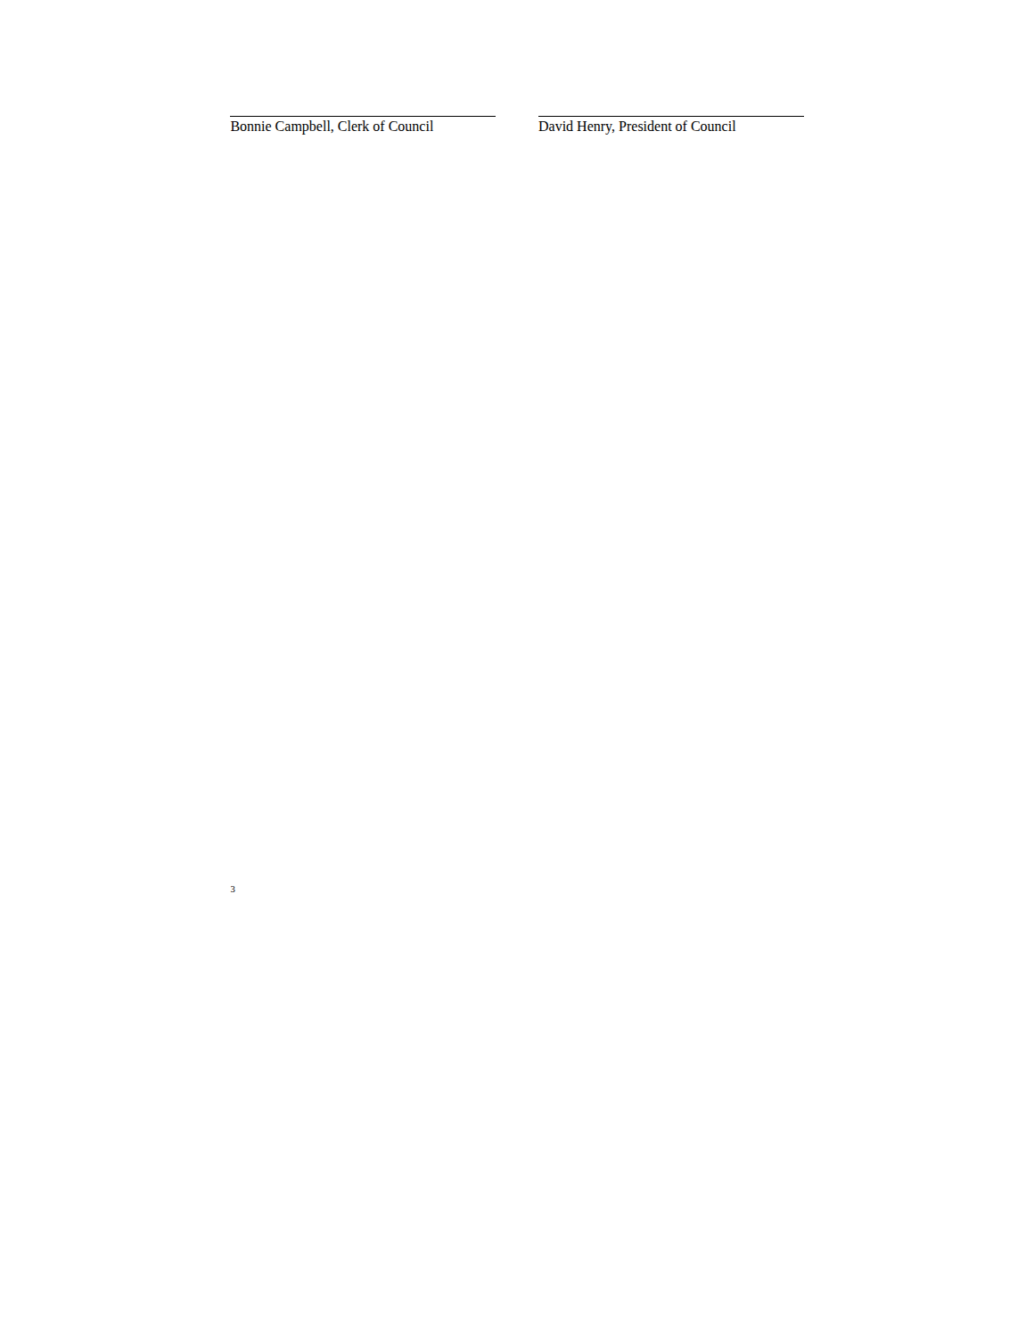Bonnie Campbell, Clerk of Council
David Henry, President of Council
3